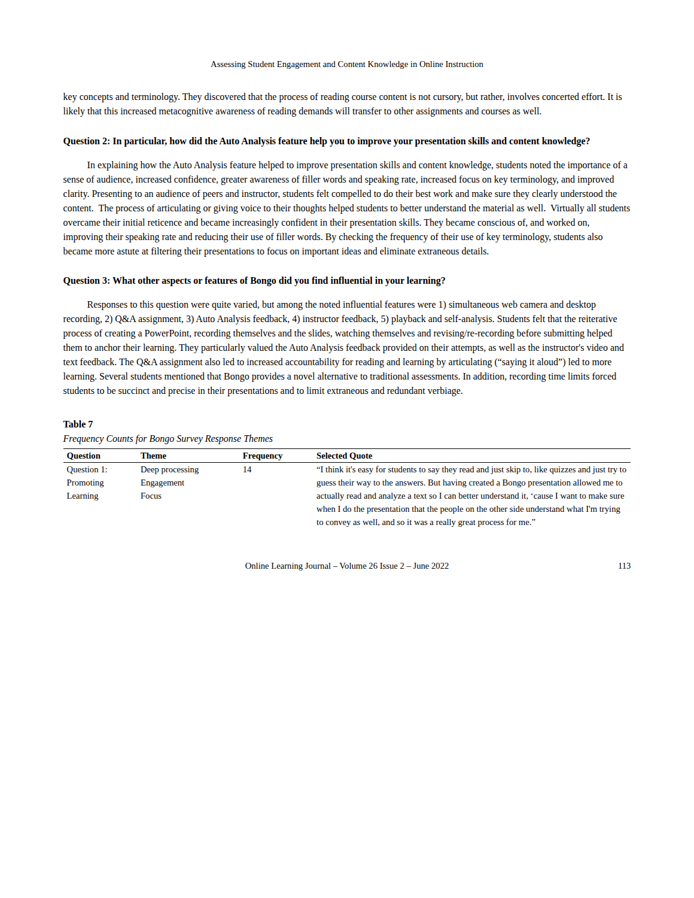Assessing Student Engagement and Content Knowledge in Online Instruction
key concepts and terminology. They discovered that the process of reading course content is not cursory, but rather, involves concerted effort. It is likely that this increased metacognitive awareness of reading demands will transfer to other assignments and courses as well.
Question 2: In particular, how did the Auto Analysis feature help you to improve your presentation skills and content knowledge?
In explaining how the Auto Analysis feature helped to improve presentation skills and content knowledge, students noted the importance of a sense of audience, increased confidence, greater awareness of filler words and speaking rate, increased focus on key terminology, and improved clarity. Presenting to an audience of peers and instructor, students felt compelled to do their best work and make sure they clearly understood the content. The process of articulating or giving voice to their thoughts helped students to better understand the material as well. Virtually all students overcame their initial reticence and became increasingly confident in their presentation skills. They became conscious of, and worked on, improving their speaking rate and reducing their use of filler words. By checking the frequency of their use of key terminology, students also became more astute at filtering their presentations to focus on important ideas and eliminate extraneous details.
Question 3: What other aspects or features of Bongo did you find influential in your learning?
Responses to this question were quite varied, but among the noted influential features were 1) simultaneous web camera and desktop recording, 2) Q&A assignment, 3) Auto Analysis feedback, 4) instructor feedback, 5) playback and self-analysis. Students felt that the reiterative process of creating a PowerPoint, recording themselves and the slides, watching themselves and revising/re-recording before submitting helped them to anchor their learning. They particularly valued the Auto Analysis feedback provided on their attempts, as well as the instructor's video and text feedback. The Q&A assignment also led to increased accountability for reading and learning by articulating (“saying it aloud”) led to more learning. Several students mentioned that Bongo provides a novel alternative to traditional assessments. In addition, recording time limits forced students to be succinct and precise in their presentations and to limit extraneous and redundant verbiage.
Table 7
Frequency Counts for Bongo Survey Response Themes
| Question | Theme | Frequency | Selected Quote |
| --- | --- | --- | --- |
| Question 1: Promoting Learning | Deep processing Engagement Focus | 14 | “I think it's easy for students to say they read and just skip to, like quizzes and just try to guess their way to the answers. But having created a Bongo presentation allowed me to actually read and analyze a text so I can better understand it, ‘cause I want to make sure when I do the presentation that the people on the other side understand what I'm trying to convey as well, and so it was a really great process for me.” |
Online Learning Journal – Volume 26 Issue 2 – June 2022 113